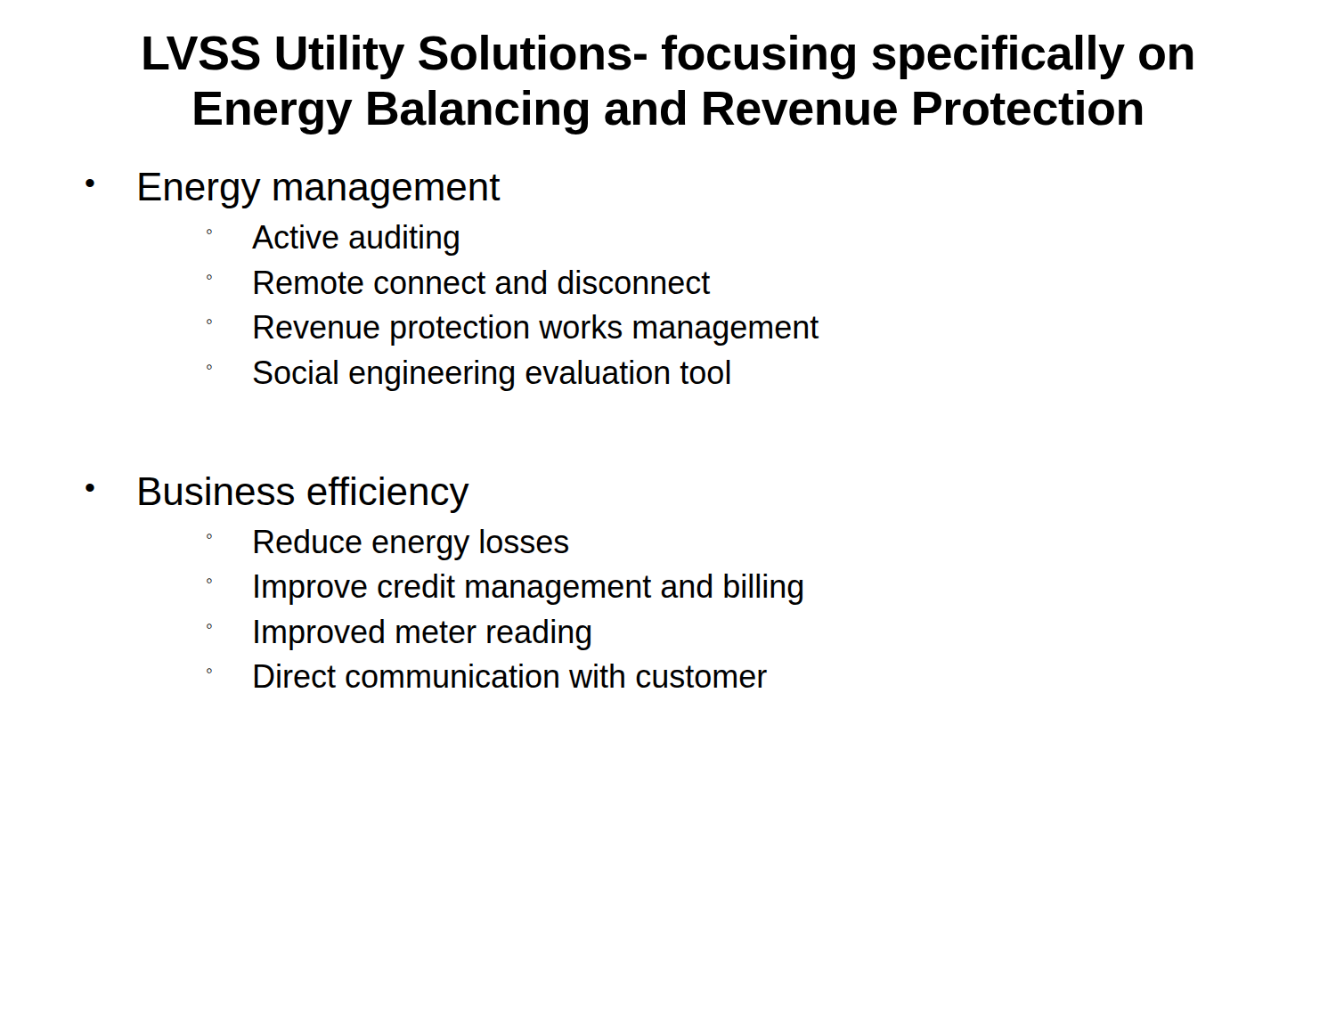LVSS Utility Solutions- focusing specifically on Energy Balancing and Revenue Protection
Energy management
Active auditing
Remote connect and disconnect
Revenue protection works management
Social engineering evaluation tool
Business efficiency
Reduce energy losses
Improve credit management and billing
Improved meter reading
Direct communication with customer